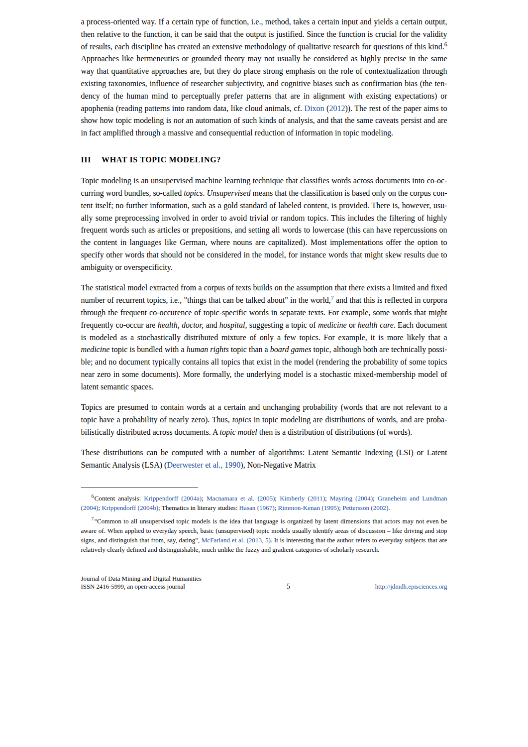a process-oriented way. If a certain type of function, i.e., method, takes a certain input and yields a certain output, then relative to the function, it can be said that the output is justified. Since the function is crucial for the validity of results, each discipline has created an extensive methodology of qualitative research for questions of this kind.6 Approaches like hermeneutics or grounded theory may not usually be considered as highly precise in the same way that quantitative approaches are, but they do place strong emphasis on the role of contextualization through existing taxonomies, influence of researcher subjectivity, and cognitive biases such as confirmation bias (the tendency of the human mind to perceptually prefer patterns that are in alignment with existing expectations) or apophenia (reading patterns into random data, like cloud animals, cf. Dixon (2012)). The rest of the paper aims to show how topic modeling is not an automation of such kinds of analysis, and that the same caveats persist and are in fact amplified through a massive and consequential reduction of information in topic modeling.
IIIWHAT IS TOPIC MODELING?
Topic modeling is an unsupervised machine learning technique that classifies words across documents into co-occurring word bundles, so-called topics. Unsupervised means that the classification is based only on the corpus content itself; no further information, such as a gold standard of labeled content, is provided. There is, however, usually some preprocessing involved in order to avoid trivial or random topics. This includes the filtering of highly frequent words such as articles or prepositions, and setting all words to lowercase (this can have repercussions on the content in languages like German, where nouns are capitalized). Most implementations offer the option to specify other words that should not be considered in the model, for instance words that might skew results due to ambiguity or overspecificity.
The statistical model extracted from a corpus of texts builds on the assumption that there exists a limited and fixed number of recurrent topics, i.e., "things that can be talked about" in the world,7 and that this is reflected in corpora through the frequent co-occurence of topic-specific words in separate texts. For example, some words that might frequently co-occur are health, doctor, and hospital, suggesting a topic of medicine or health care. Each document is modeled as a stochastically distributed mixture of only a few topics. For example, it is more likely that a medicine topic is bundled with a human rights topic than a board games topic, although both are technically possible; and no document typically contains all topics that exist in the model (rendering the probability of some topics near zero in some documents). More formally, the underlying model is a stochastic mixed-membership model of latent semantic spaces.
Topics are presumed to contain words at a certain and unchanging probability (words that are not relevant to a topic have a probability of nearly zero). Thus, topics in topic modeling are distributions of words, and are probabilistically distributed across documents. A topic model then is a distribution of distributions (of words).
These distributions can be computed with a number of algorithms: Latent Semantic Indexing (LSI) or Latent Semantic Analysis (LSA) (Deerwester et al., 1990), Non-Negative Matrix
6Content analysis: Krippendorff (2004a); Macnamara et al. (2005); Kimberly (2011); Mayring (2004); Graneheim and Lundman (2004); Krippendorff (2004b); Thematics in literary studies: Hasan (1967); Rimmon-Kenan (1995); Pettersson (2002).
7"Common to all unsupervised topic models is the idea that language is organized by latent dimensions that actors may not even be aware of. When applied to everyday speech, basic (unsupervised) topic models usually identify areas of discussion – like driving and stop signs, and distinguish that from, say, dating", McFarland et al. (2013, 5). It is interesting that the author refers to everyday subjects that are relatively clearly defined and distinguishable, much unlike the fuzzy and gradient categories of scholarly research.
Journal of Data Mining and Digital Humanities
ISSN 2416-5999, an open-access journal
5
http://jdmdh.episciences.org